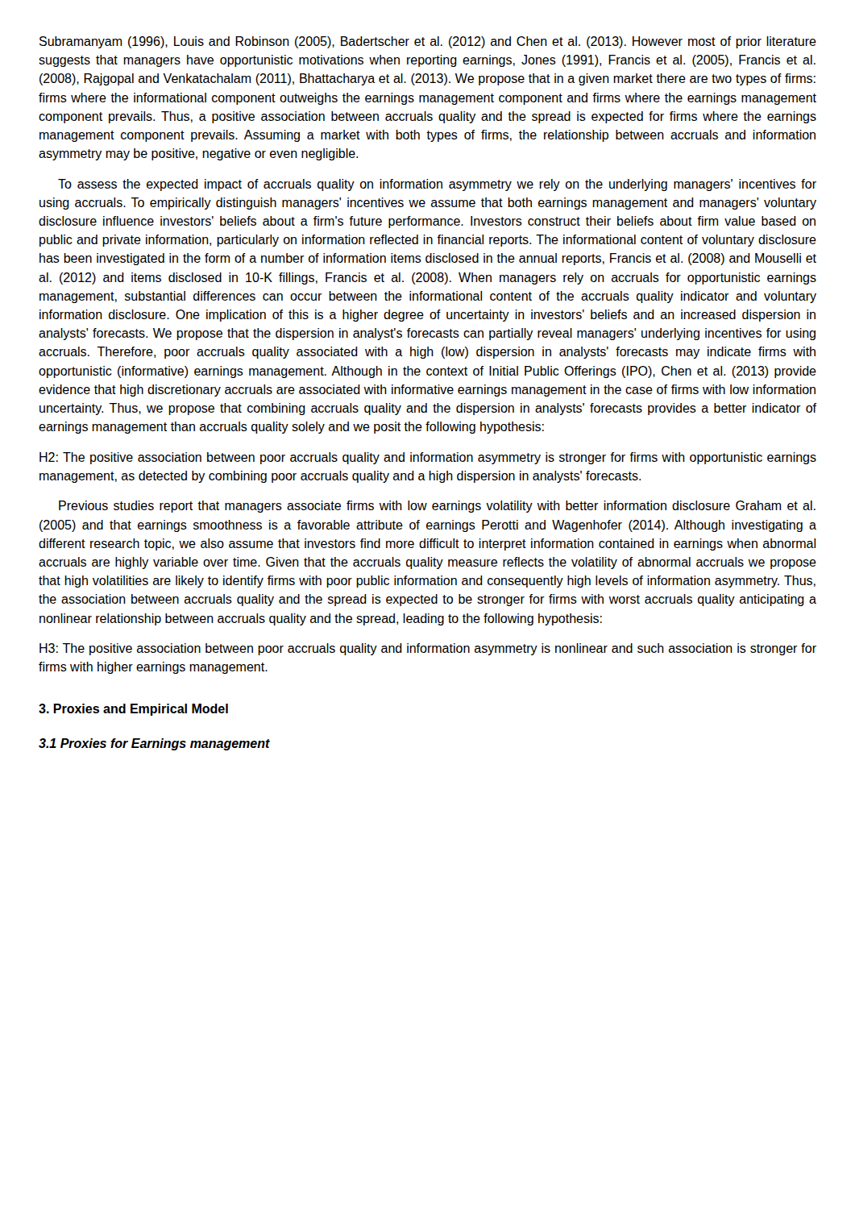Subramanyam (1996), Louis and Robinson (2005), Badertscher et al. (2012) and Chen et al. (2013). However most of prior literature suggests that managers have opportunistic motivations when reporting earnings, Jones (1991), Francis et al. (2005), Francis et al. (2008), Rajgopal and Venkatachalam (2011), Bhattacharya et al. (2013). We propose that in a given market there are two types of firms: firms where the informational component outweighs the earnings management component and firms where the earnings management component prevails. Thus, a positive association between accruals quality and the spread is expected for firms where the earnings management component prevails. Assuming a market with both types of firms, the relationship between accruals and information asymmetry may be positive, negative or even negligible.
To assess the expected impact of accruals quality on information asymmetry we rely on the underlying managers' incentives for using accruals. To empirically distinguish managers' incentives we assume that both earnings management and managers' voluntary disclosure influence investors' beliefs about a firm's future performance. Investors construct their beliefs about firm value based on public and private information, particularly on information reflected in financial reports. The informational content of voluntary disclosure has been investigated in the form of a number of information items disclosed in the annual reports, Francis et al. (2008) and Mouselli et al. (2012) and items disclosed in 10-K fillings, Francis et al. (2008). When managers rely on accruals for opportunistic earnings management, substantial differences can occur between the informational content of the accruals quality indicator and voluntary information disclosure. One implication of this is a higher degree of uncertainty in investors' beliefs and an increased dispersion in analysts' forecasts. We propose that the dispersion in analyst's forecasts can partially reveal managers' underlying incentives for using accruals. Therefore, poor accruals quality associated with a high (low) dispersion in analysts' forecasts may indicate firms with opportunistic (informative) earnings management. Although in the context of Initial Public Offerings (IPO), Chen et al. (2013) provide evidence that high discretionary accruals are associated with informative earnings management in the case of firms with low information uncertainty. Thus, we propose that combining accruals quality and the dispersion in analysts' forecasts provides a better indicator of earnings management than accruals quality solely and we posit the following hypothesis:
H2: The positive association between poor accruals quality and information asymmetry is stronger for firms with opportunistic earnings management, as detected by combining poor accruals quality and a high dispersion in analysts' forecasts.
Previous studies report that managers associate firms with low earnings volatility with better information disclosure Graham et al. (2005) and that earnings smoothness is a favorable attribute of earnings Perotti and Wagenhofer (2014). Although investigating a different research topic, we also assume that investors find more difficult to interpret information contained in earnings when abnormal accruals are highly variable over time. Given that the accruals quality measure reflects the volatility of abnormal accruals we propose that high volatilities are likely to identify firms with poor public information and consequently high levels of information asymmetry. Thus, the association between accruals quality and the spread is expected to be stronger for firms with worst accruals quality anticipating a nonlinear relationship between accruals quality and the spread, leading to the following hypothesis:
H3: The positive association between poor accruals quality and information asymmetry is nonlinear and such association is stronger for firms with higher earnings management.
3. Proxies and Empirical Model
3.1 Proxies for Earnings management